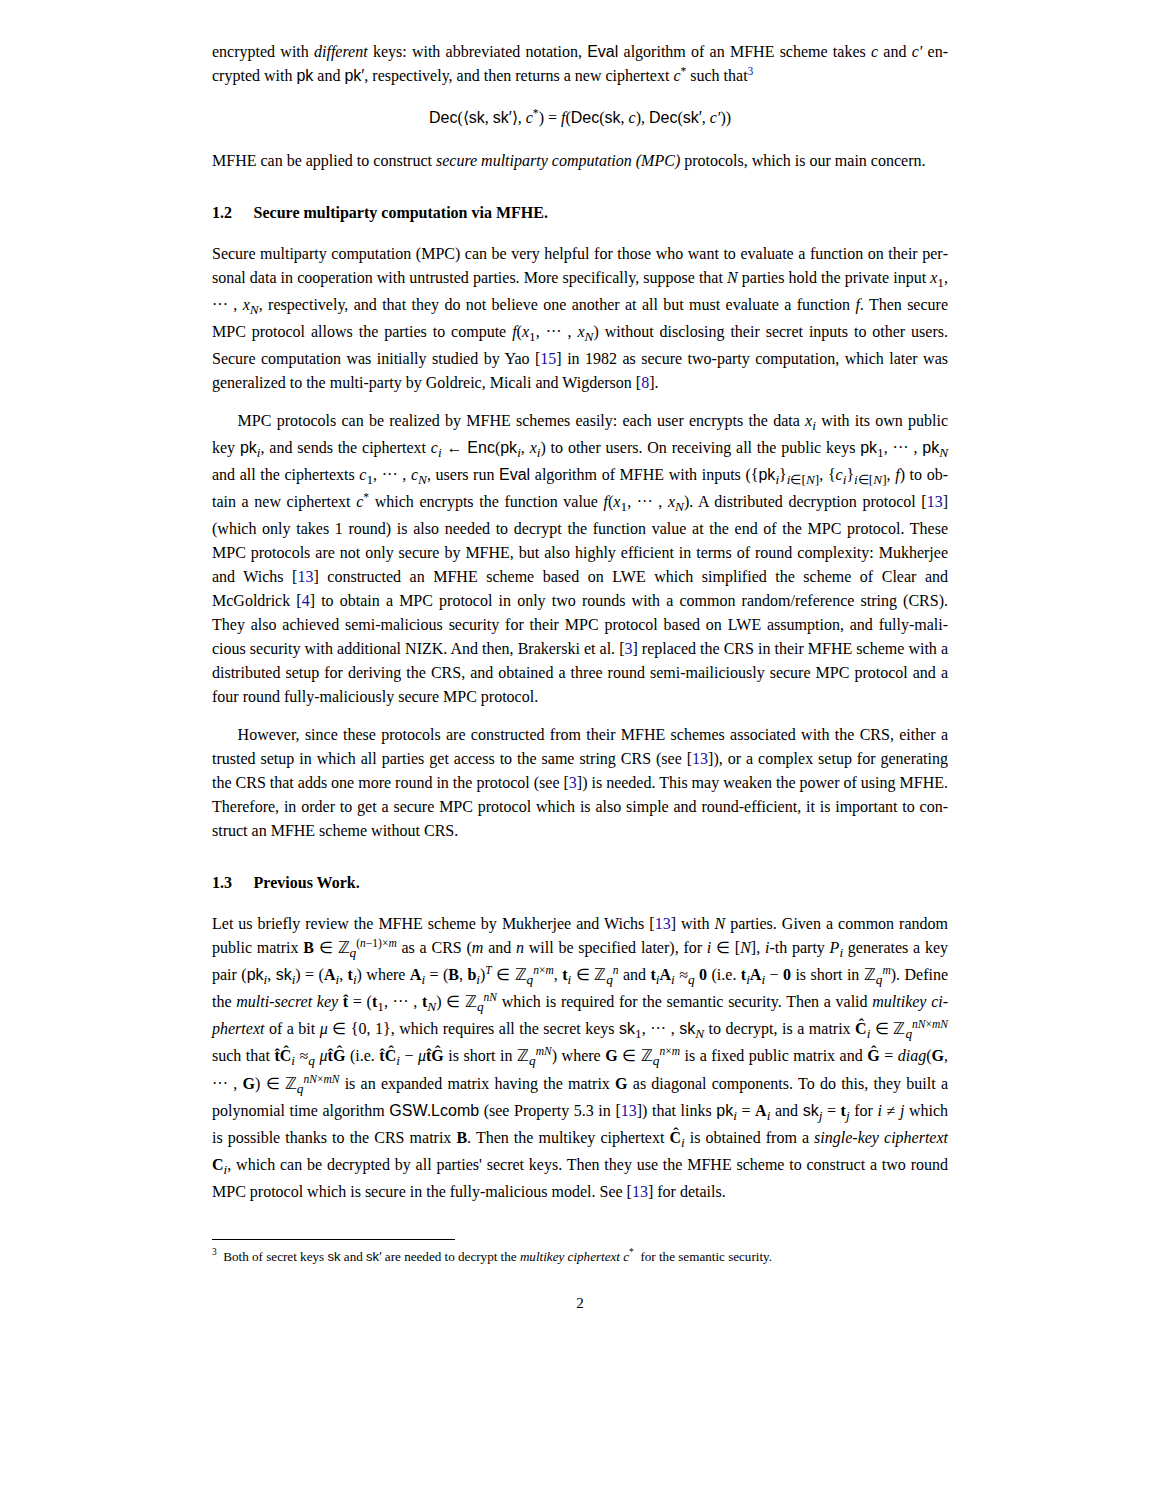encrypted with different keys: with abbreviated notation, Eval algorithm of an MFHE scheme takes c and c′ encrypted with pk and pk′, respectively, and then returns a new ciphertext c* such that3
Dec(⟨sk, sk′⟩, c*) = f(Dec(sk, c), Dec(sk′, c′))
MFHE can be applied to construct secure multiparty computation (MPC) protocols, which is our main concern.
1.2 Secure multiparty computation via MFHE.
Secure multiparty computation (MPC) can be very helpful for those who want to evaluate a function on their personal data in cooperation with untrusted parties. More specifically, suppose that N parties hold the private input x1, ··· , xN, respectively, and that they do not believe one another at all but must evaluate a function f. Then secure MPC protocol allows the parties to compute f(x1, ··· , xN) without disclosing their secret inputs to other users. Secure computation was initially studied by Yao [15] in 1982 as secure two-party computation, which later was generalized to the multi-party by Goldreic, Micali and Wigderson [8].
MPC protocols can be realized by MFHE schemes easily: each user encrypts the data xi with its own public key pki, and sends the ciphertext ci ← Enc(pki, xi) to other users. On receiving all the public keys pk1, ··· , pkN and all the ciphertexts c1, ··· , cN, users run Eval algorithm of MFHE with inputs ({pki}i∈[N], {ci}i∈[N], f) to obtain a new ciphertext c* which encrypts the function value f(x1, ··· , xN). A distributed decryption protocol [13](which only takes 1 round) is also needed to decrypt the function value at the end of the MPC protocol. These MPC protocols are not only secure by MFHE, but also highly efficient in terms of round complexity: Mukherjee and Wichs [13] constructed an MFHE scheme based on LWE which simplified the scheme of Clear and McGoldrick [4] to obtain a MPC protocol in only two rounds with a common random/reference string (CRS). They also achieved semi-malicious security for their MPC protocol based on LWE assumption, and fully-malicious security with additional NIZK. And then, Brakerski et al. [3] replaced the CRS in their MFHE scheme with a distributed setup for deriving the CRS, and obtained a three round semi-mailiciously secure MPC protocol and a four round fully-maliciously secure MPC protocol.
However, since these protocols are constructed from their MFHE schemes associated with the CRS, either a trusted setup in which all parties get access to the same string CRS (see [13]), or a complex setup for generating the CRS that adds one more round in the protocol (see [3]) is needed. This may weaken the power of using MFHE. Therefore, in order to get a secure MPC protocol which is also simple and round-efficient, it is important to construct an MFHE scheme without CRS.
1.3 Previous Work.
Let us briefly review the MFHE scheme by Mukherjee and Wichs [13] with N parties. Given a common random public matrix B ∈ ℤq(n−1)×m as a CRS (m and n will be specified later), for i ∈ [N], i-th party Pi generates a key pair (pki, ski) = (Ai, ti) where Ai = (B, bi)T ∈ ℤqn×m, ti ∈ ℤqn and tiAi ≈q 0 (i.e. tiAi − 0 is short in ℤqm). Define the multi-secret key t̂ = (t1, ··· , tN) ∈ ℤqnN which is required for the semantic security. Then a valid multikey ciphertext of a bit μ ∈ {0, 1}, which requires all the secret keys sk1, ··· , skN to decrypt, is a matrix Ĉi ∈ ℤqnN×mN such that t̂Ĉi ≈q μt̂Ĝ (i.e. t̂Ĉi − μt̂Ĝ is short in ℤqmN) where G ∈ ℤqn×m is a fixed public matrix and Ĝ = diag(G, ··· , G) ∈ ℤqnN×mN is an expanded matrix having the matrix G as diagonal components. To do this, they built a polynomial time algorithm GSW.Lcomb (see Property 5.3 in [13]) that links pki = Ai and skj = tj for i ≠ j which is possible thanks to the CRS matrix B. Then the multikey ciphertext Ĉi is obtained from a single-key ciphertext Ci, which can be decrypted by all parties' secret keys. Then they use the MFHE scheme to construct a two round MPC protocol which is secure in the fully-malicious model. See [13] for details.
3 Both of secret keys sk and sk′ are needed to decrypt the multikey ciphertext c* for the semantic security.
2